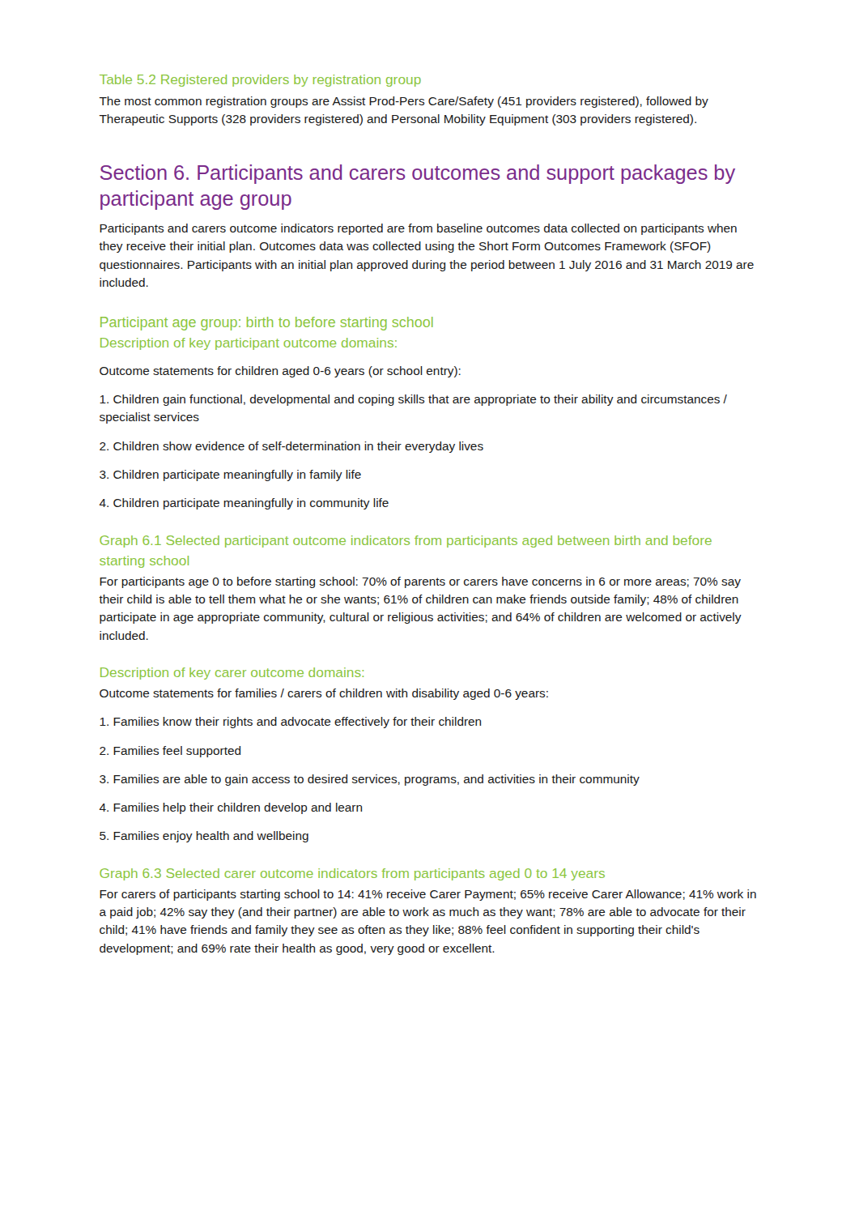Table 5.2 Registered providers by registration group
The most common registration groups are Assist Prod-Pers Care/Safety (451 providers registered), followed by Therapeutic Supports (328 providers registered) and Personal Mobility Equipment (303 providers registered).
Section 6. Participants and carers outcomes and support packages by participant age group
Participants and carers outcome indicators reported are from baseline outcomes data collected on participants when they receive their initial plan. Outcomes data was collected using the Short Form Outcomes Framework (SFOF) questionnaires. Participants with an initial plan approved during the period between 1 July 2016 and 31 March 2019 are included.
Participant age group: birth to before starting school
Description of key participant outcome domains:
Outcome statements for children aged 0-6 years (or school entry):
1. Children gain functional, developmental and coping skills that are appropriate to their ability and circumstances / specialist services
2. Children show evidence of self-determination in their everyday lives
3. Children participate meaningfully in family life
4. Children participate meaningfully in community life
Graph 6.1 Selected participant outcome indicators from participants aged between birth and before starting school
For participants age 0 to before starting school: 70% of parents or carers have concerns in 6 or more areas; 70% say their child is able to tell them what he or she wants; 61% of children can make friends outside family; 48% of children participate in age appropriate community, cultural or religious activities; and 64% of children are welcomed or actively included.
Description of key carer outcome domains:
Outcome statements for families / carers of children with disability aged 0-6 years:
1. Families know their rights and advocate effectively for their children
2. Families feel supported
3. Families are able to gain access to desired services, programs, and activities in their community
4. Families help their children develop and learn
5. Families enjoy health and wellbeing
Graph 6.3 Selected carer outcome indicators from participants aged 0 to 14 years
For carers of participants starting school to 14: 41% receive Carer Payment; 65% receive Carer Allowance; 41% work in a paid job; 42% say they (and their partner) are able to work as much as they want; 78% are able to advocate for their child; 41% have friends and family they see as often as they like; 88% feel confident in supporting their child's development; and 69% rate their health as good, very good or excellent.